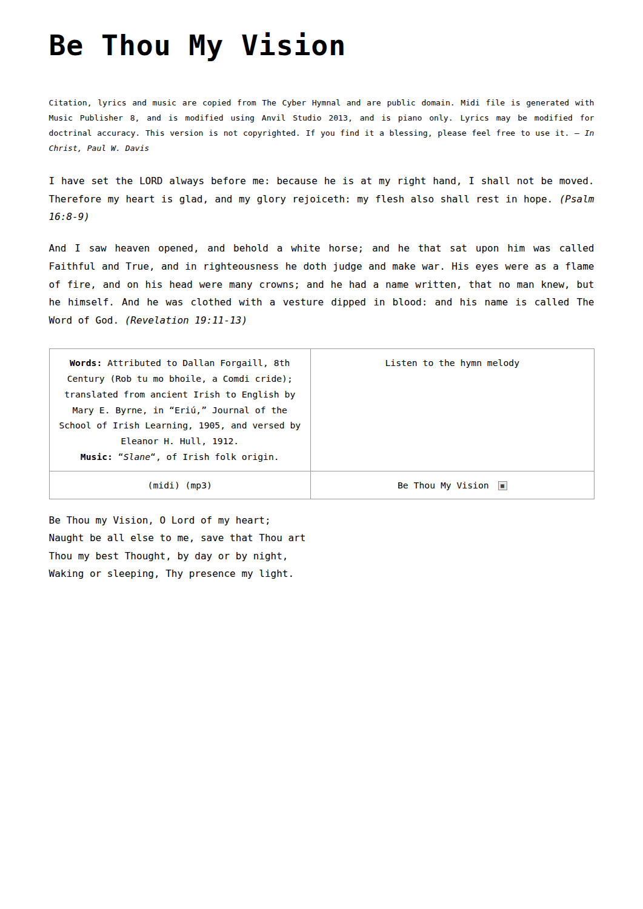Be Thou My Vision
Citation, lyrics and music are copied from The Cyber Hymnal and are public domain. Midi file is generated with Music Publisher 8, and is modified using Anvil Studio 2013, and is piano only. Lyrics may be modified for doctrinal accuracy. This version is not copyrighted. If you find it a blessing, please feel free to use it. — In Christ, Paul W. Davis
I have set the LORD always before me: because he is at my right hand, I shall not be moved. Therefore my heart is glad, and my glory rejoiceth: my flesh also shall rest in hope. (Psalm 16:8-9)
And I saw heaven opened, and behold a white horse; and he that sat upon him was called Faithful and True, and in righteousness he doth judge and make war. His eyes were as a flame of fire, and on his head were many crowns; and he had a name written, that no man knew, but he himself. And he was clothed with a vesture dipped in blood: and his name is called The Word of God. (Revelation 19:11-13)
| Words: Attributed to Dallan Forgaill, 8th Century (Rob tu mo bhoile, a Comdi cride); translated from ancient Irish to English by Mary E. Byrne, in “Eriú,” Journal of the School of Irish Learning, 1905, and versed by Eleanor H. Hull, 1912. Music: “ Slane “, of Irish folk origin. | Listen to the hymn melody |
| (midi) (mp3) | Be Thou My Vision ■ |
Be Thou my Vision, O Lord of my heart;
Naught be all else to me, save that Thou art
Thou my best Thought, by day or by night,
Waking or sleeping, Thy presence my light.